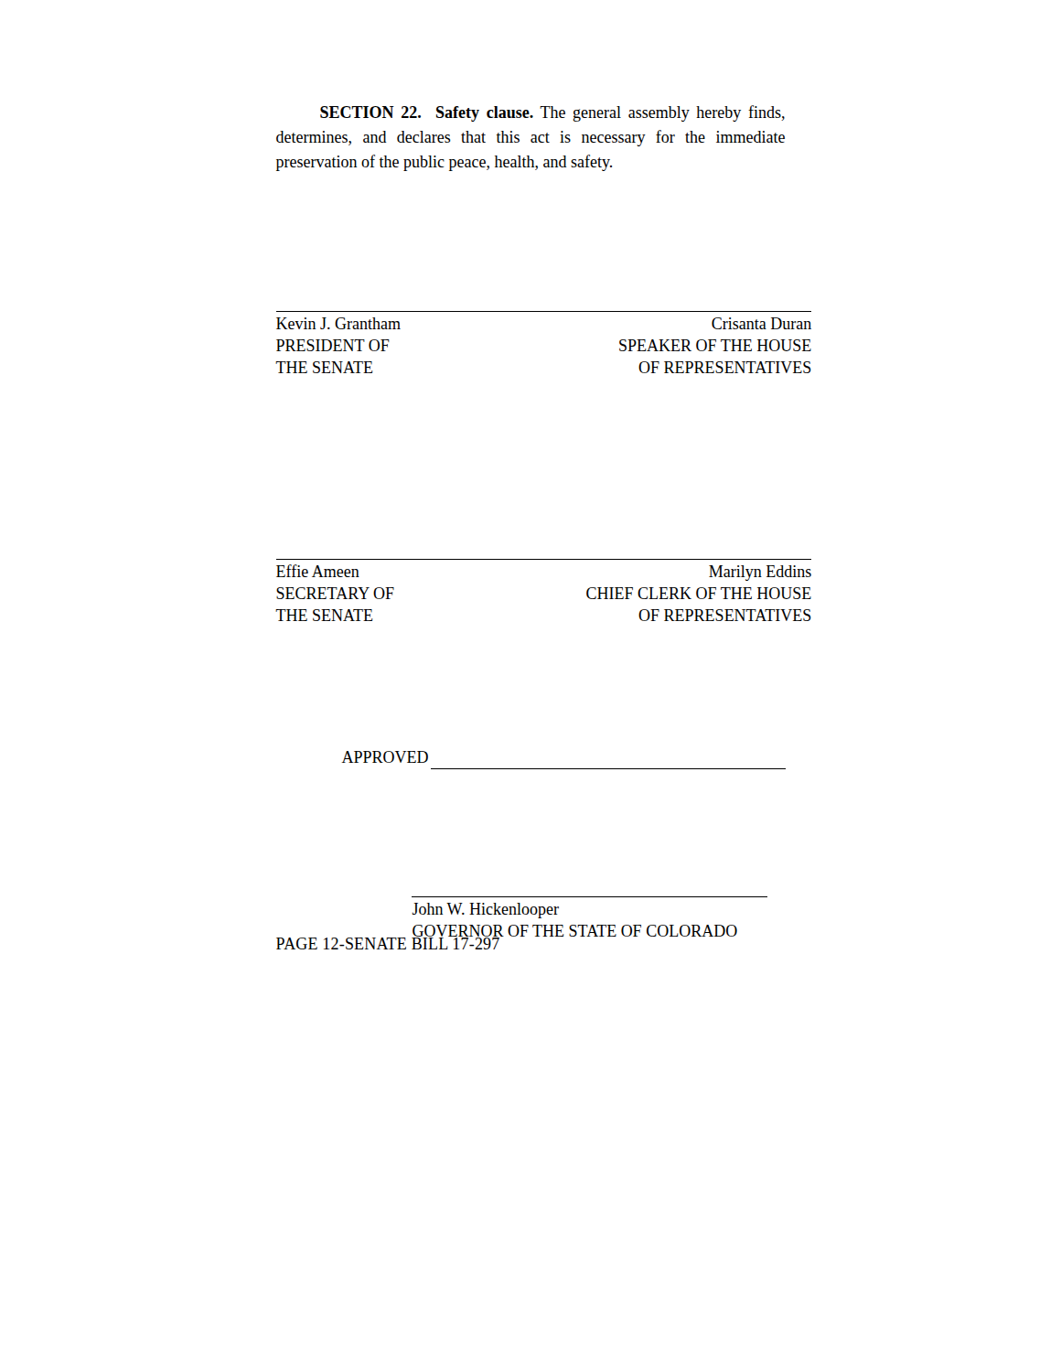SECTION 22. Safety clause. The general assembly hereby finds, determines, and declares that this act is necessary for the immediate preservation of the public peace, health, and safety.
| Kevin J. Grantham PRESIDENT OF THE SENATE | Crisanta Duran SPEAKER OF THE HOUSE OF REPRESENTATIVES |
| Effie Ameen SECRETARY OF THE SENATE | Marilyn Eddins CHIEF CLERK OF THE HOUSE OF REPRESENTATIVES |
APPROVED
John W. Hickenlooper
GOVERNOR OF THE STATE OF COLORADO
PAGE 12-SENATE BILL 17-297